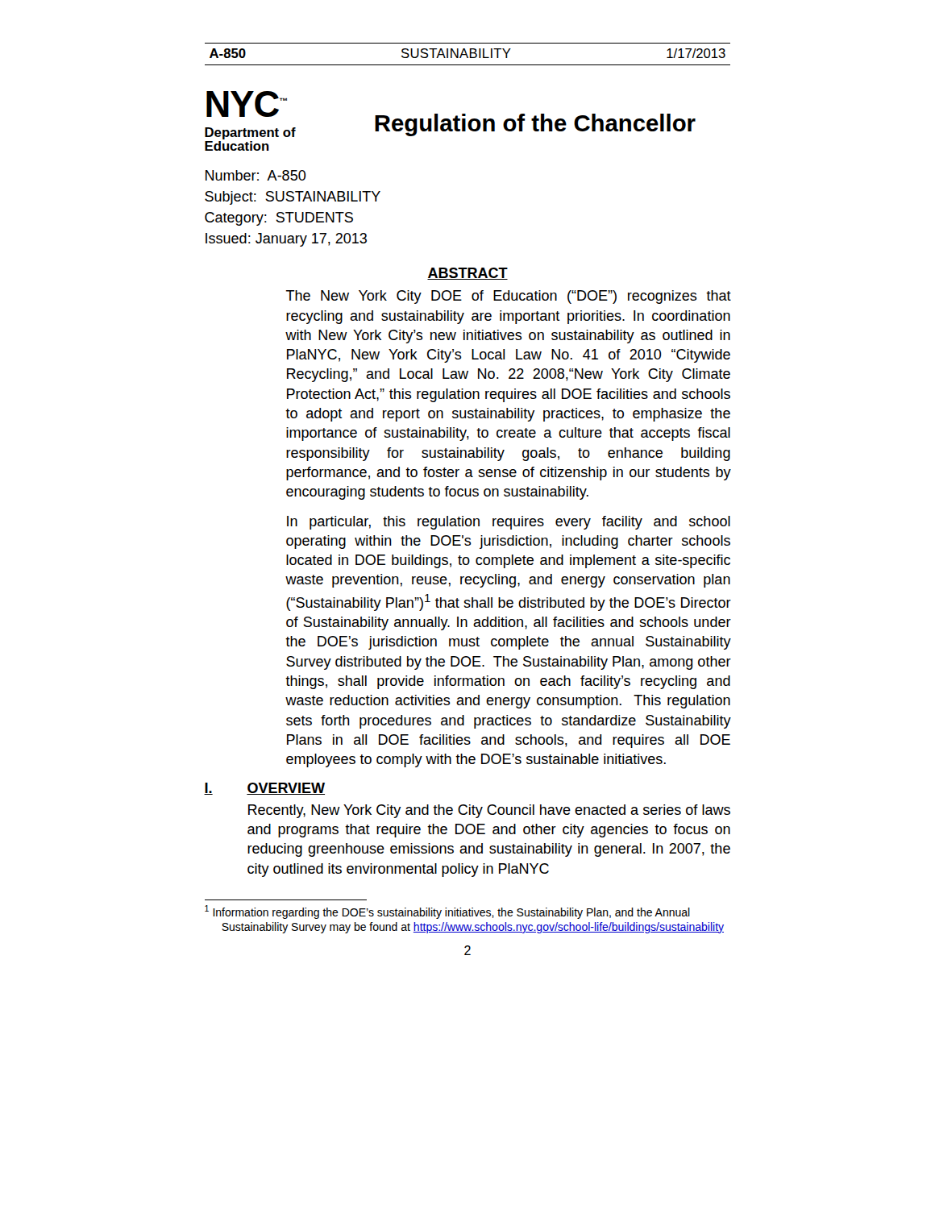A-850 SUSTAINABILITY 1/17/2013
NYC™
Department of
Education
Regulation of the Chancellor
Number: A-850
Subject: SUSTAINABILITY
Category: STUDENTS
Issued: January 17, 2013
ABSTRACT
The New York City DOE of Education (“DOE”) recognizes that recycling and sustainability are important priorities. In coordination with New York City’s new initiatives on sustainability as outlined in PlaNYC, New York City’s Local Law No. 41 of 2010 “Citywide Recycling,” and Local Law No. 22 2008,“New York City Climate Protection Act,” this regulation requires all DOE facilities and schools to adopt and report on sustainability practices, to emphasize the importance of sustainability, to create a culture that accepts fiscal responsibility for sustainability goals, to enhance building performance, and to foster a sense of citizenship in our students by encouraging students to focus on sustainability.
In particular, this regulation requires every facility and school operating within the DOE's jurisdiction, including charter schools located in DOE buildings, to complete and implement a site-specific waste prevention, reuse, recycling, and energy conservation plan (“Sustainability Plan”)1 that shall be distributed by the DOE’s Director of Sustainability annually. In addition, all facilities and schools under the DOE’s jurisdiction must complete the annual Sustainability Survey distributed by the DOE. The Sustainability Plan, among other things, shall provide information on each facility’s recycling and waste reduction activities and energy consumption. This regulation sets forth procedures and practices to standardize Sustainability Plans in all DOE facilities and schools, and requires all DOE employees to comply with the DOE’s sustainable initiatives.
I.
OVERVIEW
Recently, New York City and the City Council have enacted a series of laws and programs that require the DOE and other city agencies to focus on reducing greenhouse emissions and sustainability in general. In 2007, the city outlined its environmental policy in PlaNYC
1 Information regarding the DOE’s sustainability initiatives, the Sustainability Plan, and the Annual Sustainability Survey may be found at https://www.schools.nyc.gov/school-life/buildings/sustainability
2